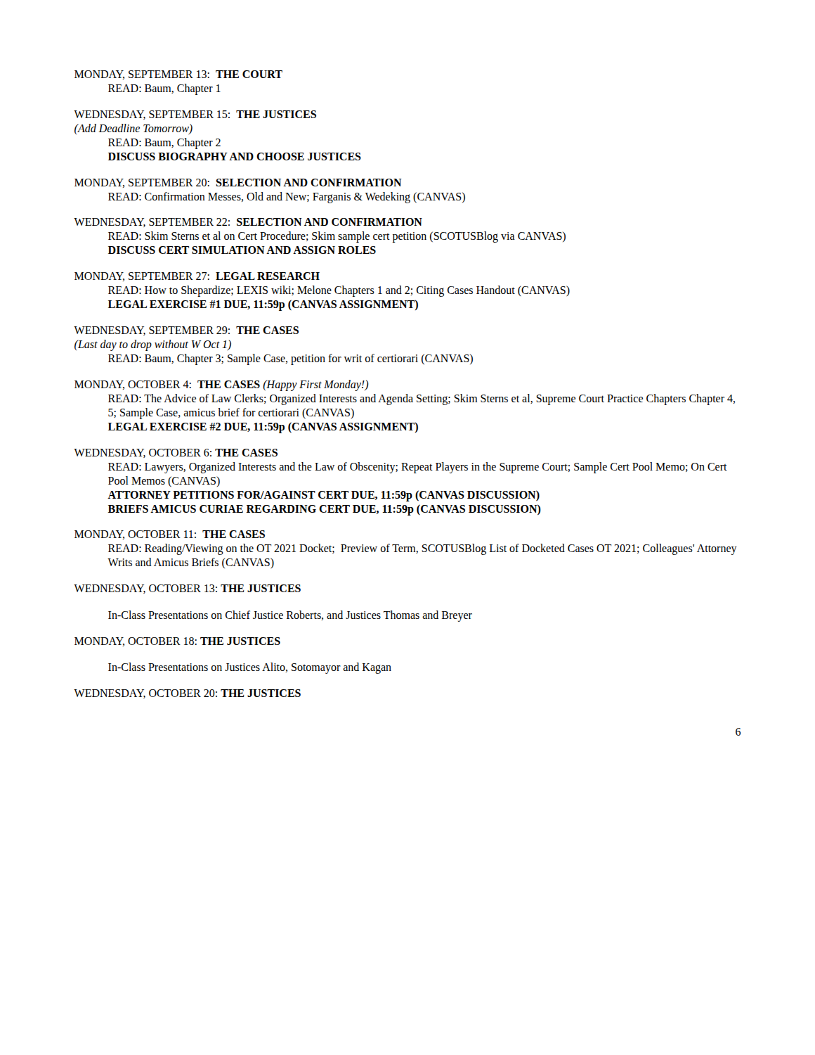MONDAY, SEPTEMBER 13: THE COURT
READ: Baum, Chapter 1
WEDNESDAY, SEPTEMBER 15: THE JUSTICES
(Add Deadline Tomorrow)
READ: Baum, Chapter 2
DISCUSS BIOGRAPHY AND CHOOSE JUSTICES
MONDAY, SEPTEMBER 20: SELECTION AND CONFIRMATION
READ: Confirmation Messes, Old and New; Farganis & Wedeking (CANVAS)
WEDNESDAY, SEPTEMBER 22: SELECTION AND CONFIRMATION
READ: Skim Sterns et al on Cert Procedure; Skim sample cert petition (SCOTUSBlog via CANVAS)
DISCUSS CERT SIMULATION AND ASSIGN ROLES
MONDAY, SEPTEMBER 27: LEGAL RESEARCH
READ: How to Shepardize; LEXIS wiki; Melone Chapters 1 and 2; Citing Cases Handout (CANVAS)
LEGAL EXERCISE #1 DUE, 11:59p (CANVAS ASSIGNMENT)
WEDNESDAY, SEPTEMBER 29: THE CASES
(Last day to drop without W Oct 1)
READ: Baum, Chapter 3; Sample Case, petition for writ of certiorari (CANVAS)
MONDAY, OCTOBER 4: THE CASES (Happy First Monday!)
READ: The Advice of Law Clerks; Organized Interests and Agenda Setting; Skim Sterns et al, Supreme Court Practice Chapters Chapter 4, 5; Sample Case, amicus brief for certiorari (CANVAS)
LEGAL EXERCISE #2 DUE, 11:59p (CANVAS ASSIGNMENT)
WEDNESDAY, OCTOBER 6: THE CASES
READ: Lawyers, Organized Interests and the Law of Obscenity; Repeat Players in the Supreme Court; Sample Cert Pool Memo; On Cert Pool Memos (CANVAS)
ATTORNEY PETITIONS FOR/AGAINST CERT DUE, 11:59p (CANVAS DISCUSSION)
BRIEFS AMICUS CURIAE REGARDING CERT DUE, 11:59p (CANVAS DISCUSSION)
MONDAY, OCTOBER 11: THE CASES
READ: Reading/Viewing on the OT 2021 Docket; Preview of Term, SCOTUSBlog List of Docketed Cases OT 2021; Colleagues' Attorney Writs and Amicus Briefs (CANVAS)
WEDNESDAY, OCTOBER 13: THE JUSTICES
In-Class Presentations on Chief Justice Roberts, and Justices Thomas and Breyer
MONDAY, OCTOBER 18: THE JUSTICES
In-Class Presentations on Justices Alito, Sotomayor and Kagan
WEDNESDAY, OCTOBER 20: THE JUSTICES
6